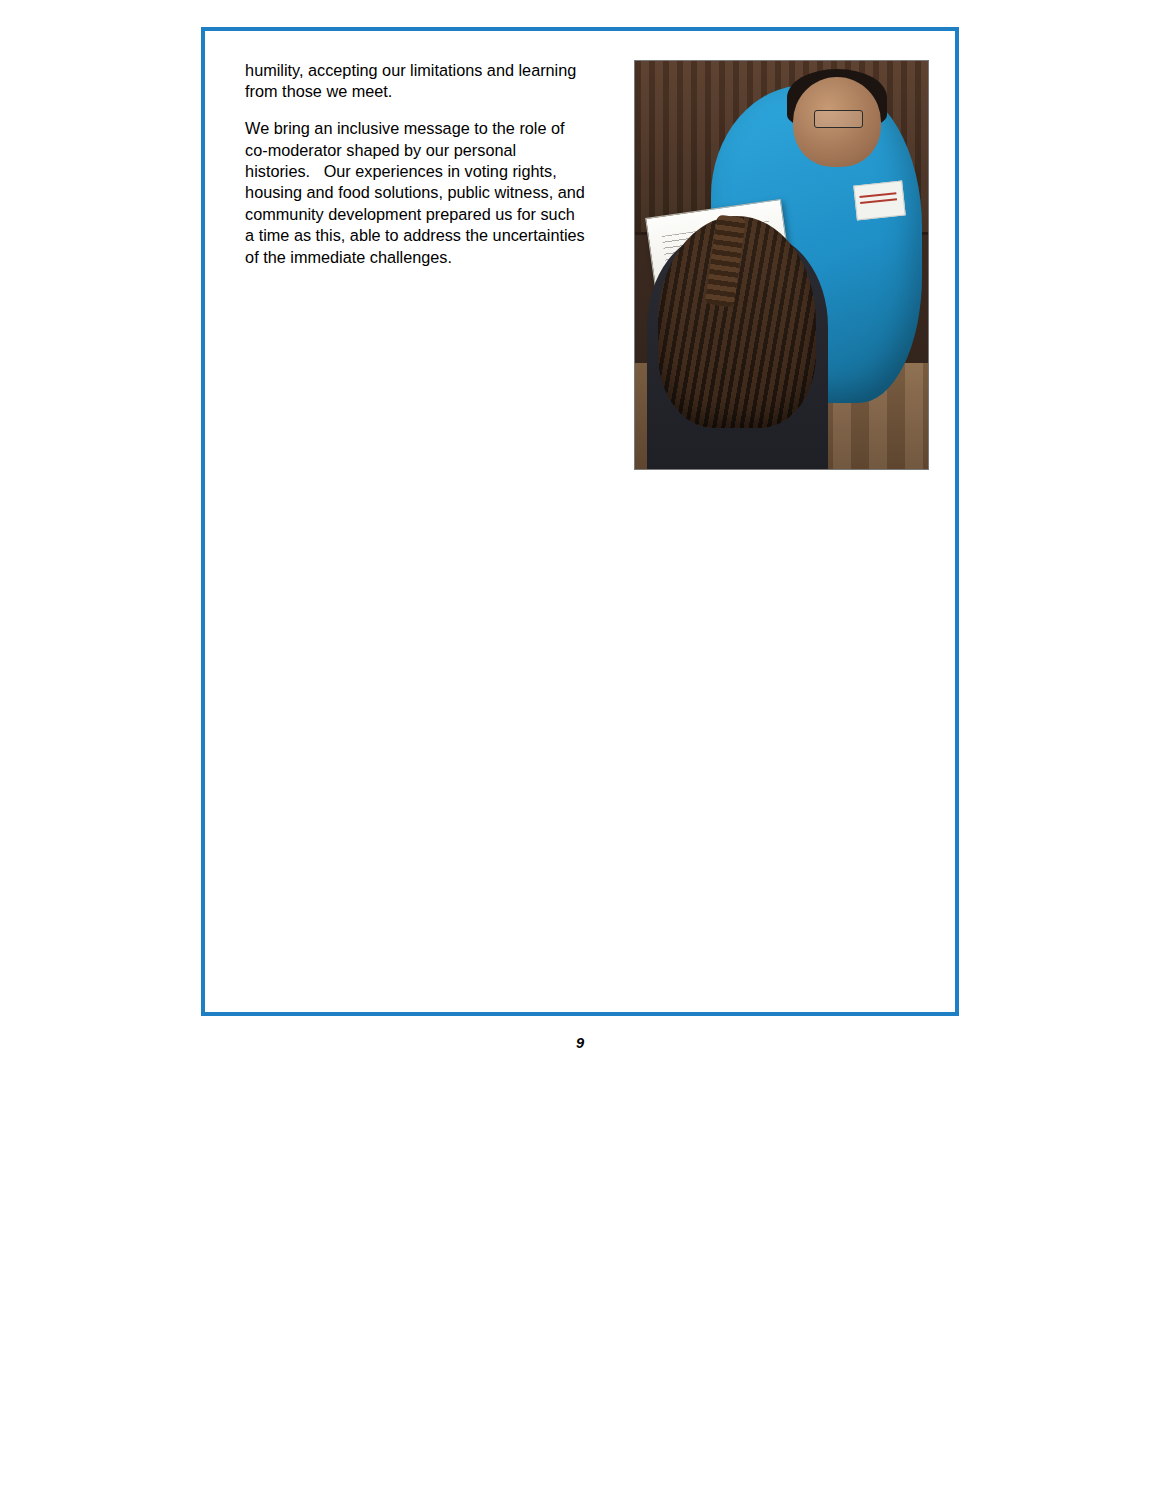humility, accepting our limitations and learning from those we meet.
We bring an inclusive message to the role of co-moderator shaped by our personal histories. Our experiences in voting rights, housing and food solutions, public witness, and community development prepared us for such a time as this, able to address the uncertainties of the immediate challenges.
9